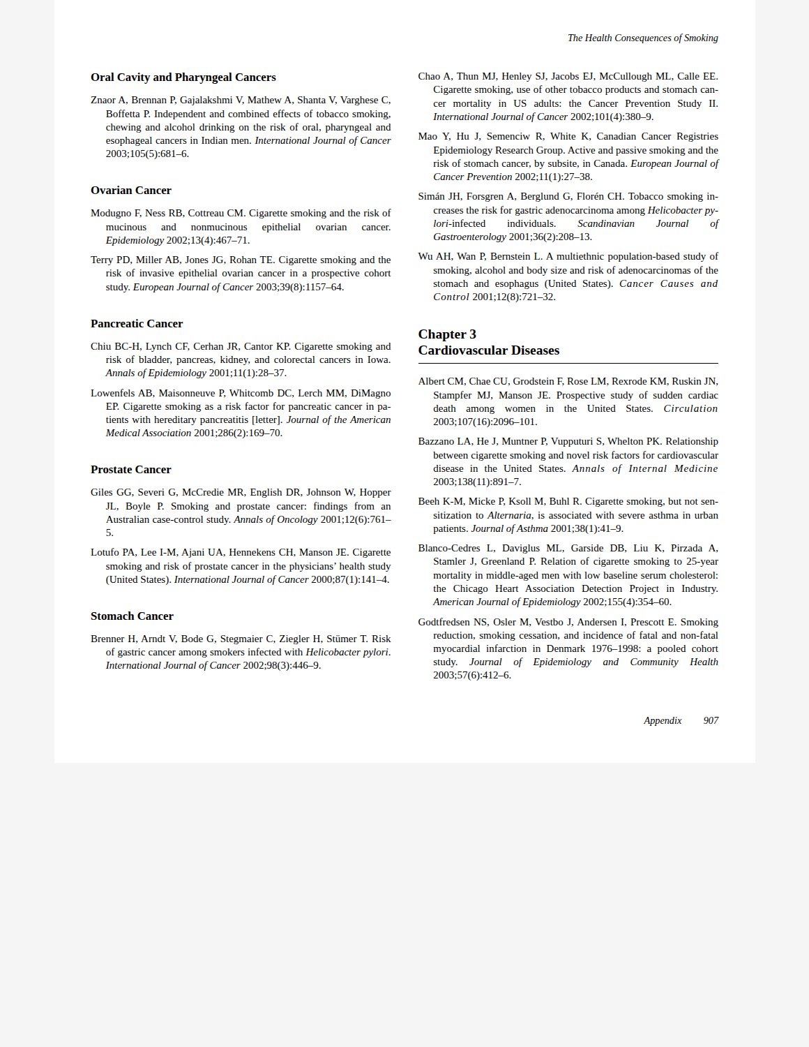The Health Consequences of Smoking
Oral Cavity and Pharyngeal Cancers
Znaor A, Brennan P, Gajalakshmi V, Mathew A, Shanta V, Varghese C, Boffetta P. Independent and combined effects of tobacco smoking, chewing and alcohol drinking on the risk of oral, pharyngeal and esophageal cancers in Indian men. International Journal of Cancer 2003;105(5):681–6.
Ovarian Cancer
Modugno F, Ness RB, Cottreau CM. Cigarette smoking and the risk of mucinous and nonmucinous epithelial ovarian cancer. Epidemiology 2002;13(4):467–71.
Terry PD, Miller AB, Jones JG, Rohan TE. Cigarette smoking and the risk of invasive epithelial ovarian cancer in a prospective cohort study. European Journal of Cancer 2003;39(8):1157–64.
Pancreatic Cancer
Chiu BC-H, Lynch CF, Cerhan JR, Cantor KP. Cigarette smoking and risk of bladder, pancreas, kidney, and colorectal cancers in Iowa. Annals of Epidemiology 2001;11(1):28–37.
Lowenfels AB, Maisonneuve P, Whitcomb DC, Lerch MM, DiMagno EP. Cigarette smoking as a risk factor for pancreatic cancer in patients with hereditary pancreatitis [letter]. Journal of the American Medical Association 2001;286(2):169–70.
Prostate Cancer
Giles GG, Severi G, McCredie MR, English DR, Johnson W, Hopper JL, Boyle P. Smoking and prostate cancer: findings from an Australian case-control study. Annals of Oncology 2001;12(6):761–5.
Lotufo PA, Lee I-M, Ajani UA, Hennekens CH, Manson JE. Cigarette smoking and risk of prostate cancer in the physicians’ health study (United States). International Journal of Cancer 2000;87(1):141–4.
Stomach Cancer
Brenner H, Arndt V, Bode G, Stegmaier C, Ziegler H, Stümer T. Risk of gastric cancer among smokers infected with Helicobacter pylori. International Journal of Cancer 2002;98(3):446–9.
Chao A, Thun MJ, Henley SJ, Jacobs EJ, McCullough ML, Calle EE. Cigarette smoking, use of other tobacco products and stomach cancer mortality in US adults: the Cancer Prevention Study II. International Journal of Cancer 2002;101(4):380–9.
Mao Y, Hu J, Semenciw R, White K, Canadian Cancer Registries Epidemiology Research Group. Active and passive smoking and the risk of stomach cancer, by subsite, in Canada. European Journal of Cancer Prevention 2002;11(1):27–38.
Simán JH, Forsgren A, Berglund G, Florén CH. Tobacco smoking increases the risk for gastric adenocarcinoma among Helicobacter pylori-infected individuals. Scandinavian Journal of Gastroenterology 2001;36(2):208–13.
Wu AH, Wan P, Bernstein L. A multiethnic population-based study of smoking, alcohol and body size and risk of adenocarcinomas of the stomach and esophagus (United States). Cancer Causes and Control 2001;12(8):721–32.
Chapter 3
Cardiovascular Diseases
Albert CM, Chae CU, Grodstein F, Rose LM, Rexrode KM, Ruskin JN, Stampfer MJ, Manson JE. Prospective study of sudden cardiac death among women in the United States. Circulation 2003;107(16):2096–101.
Bazzano LA, He J, Muntner P, Vupputuri S, Whelton PK. Relationship between cigarette smoking and novel risk factors for cardiovascular disease in the United States. Annals of Internal Medicine 2003;138(11):891–7.
Beeh K-M, Micke P, Ksoll M, Buhl R. Cigarette smoking, but not sensitization to Alternaria, is associated with severe asthma in urban patients. Journal of Asthma 2001;38(1):41–9.
Blanco-Cedres L, Daviglus ML, Garside DB, Liu K, Pirzada A, Stamler J, Greenland P. Relation of cigarette smoking to 25-year mortality in middle-aged men with low baseline serum cholesterol: the Chicago Heart Association Detection Project in Industry. American Journal of Epidemiology 2002;155(4):354–60.
Godtfredsen NS, Osler M, Vestbo J, Andersen I, Prescott E. Smoking reduction, smoking cessation, and incidence of fatal and non-fatal myocardial infarction in Denmark 1976–1998: a pooled cohort study. Journal of Epidemiology and Community Health 2003;57(6):412–6.
Appendix907